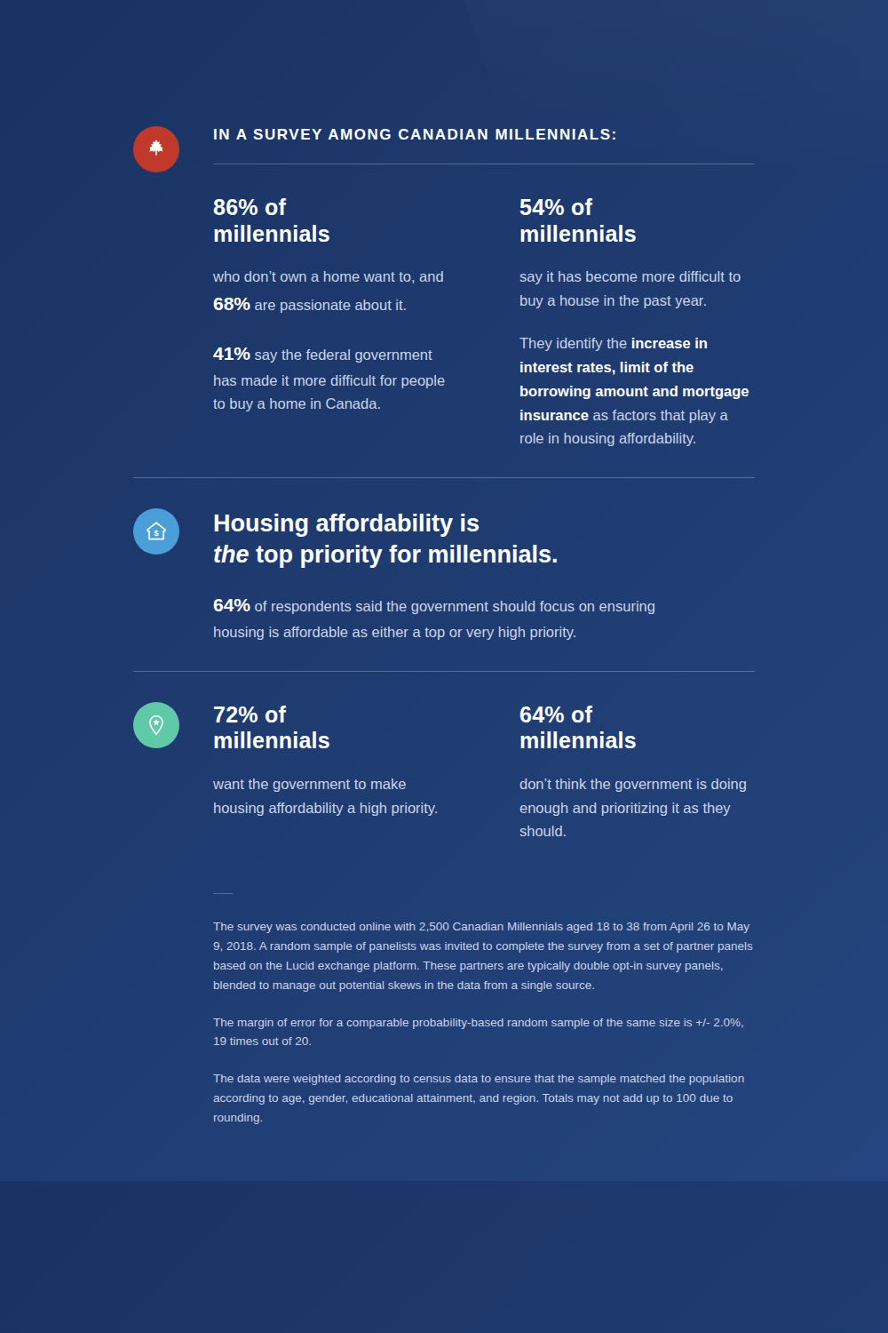In a survey among Canadian millennials:
86% of
millennials
who don’t own a home want to, and 68% are passionate about it.
41% say the federal government has made it more difficult for people to buy a home in Canada.
54% of
millennials
say it has become more difficult to buy a house in the past year.
They identify the increase in interest rates, limit of the borrowing amount and mortgage insurance as factors that play a role in housing affordability.
$
Housing affordability is
the top priority for millennials.
64% of respondents said the government should focus on ensuring housing is affordable as either a top or very high priority.
72% of
millennials
want the government to make housing affordability a high priority.
64% of
millennials
don’t think the government is doing enough and prioritizing it as they should.
The survey was conducted online with 2,500 Canadian Millennials aged 18 to 38 from April 26 to May 9, 2018. A random sample of panelists was invited to complete the survey from a set of partner panels based on the Lucid exchange platform. These partners are typically double opt-in survey panels, blended to manage out potential skews in the data from a single source.
The margin of error for a comparable probability-based random sample of the same size is +/- 2.0%, 19 times out of 20.
The data were weighted according to census data to ensure that the sample matched the population according to age, gender, educational attainment, and region. Totals may not add up to 100 due to rounding.